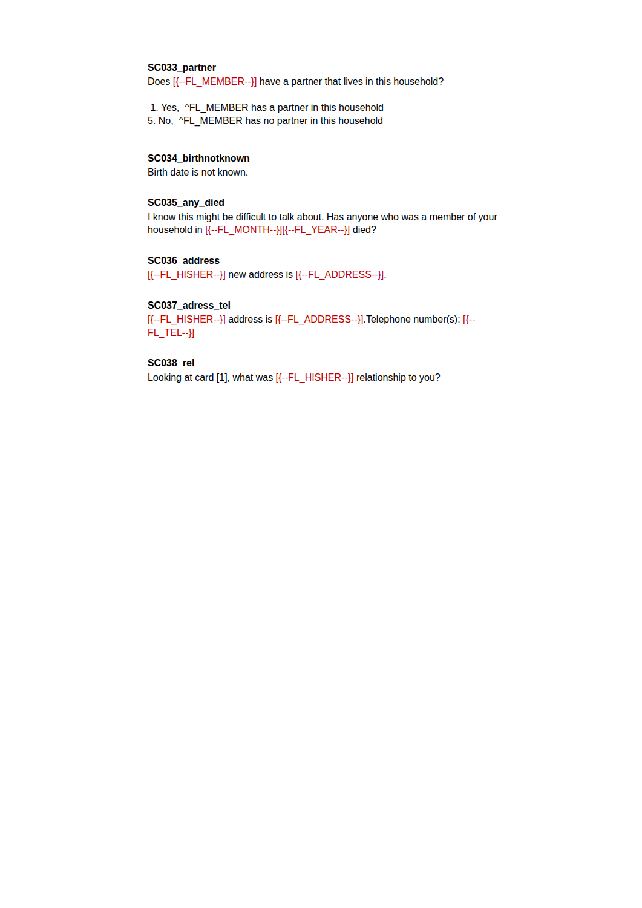SC033_partner
Does [{--FL_MEMBER--}] have a partner that lives in this household?
1. Yes, ^FL_MEMBER has a partner in this household
5. No, ^FL_MEMBER has no partner in this household
SC034_birthnotknown
Birth date is not known.
SC035_any_died
I know this might be difficult to talk about. Has anyone who was a member of your household in [{--FL_MONTH--}][{--FL_YEAR--}] died?
SC036_address
[{--FL_HISHER--}] new address is [{--FL_ADDRESS--}].
SC037_adress_tel
[{--FL_HISHER--}] address is [{--FL_ADDRESS--}].Telephone number(s): [{--FL_TEL--}]
SC038_rel
Looking at card [1], what was [{--FL_HISHER--}] relationship to you?